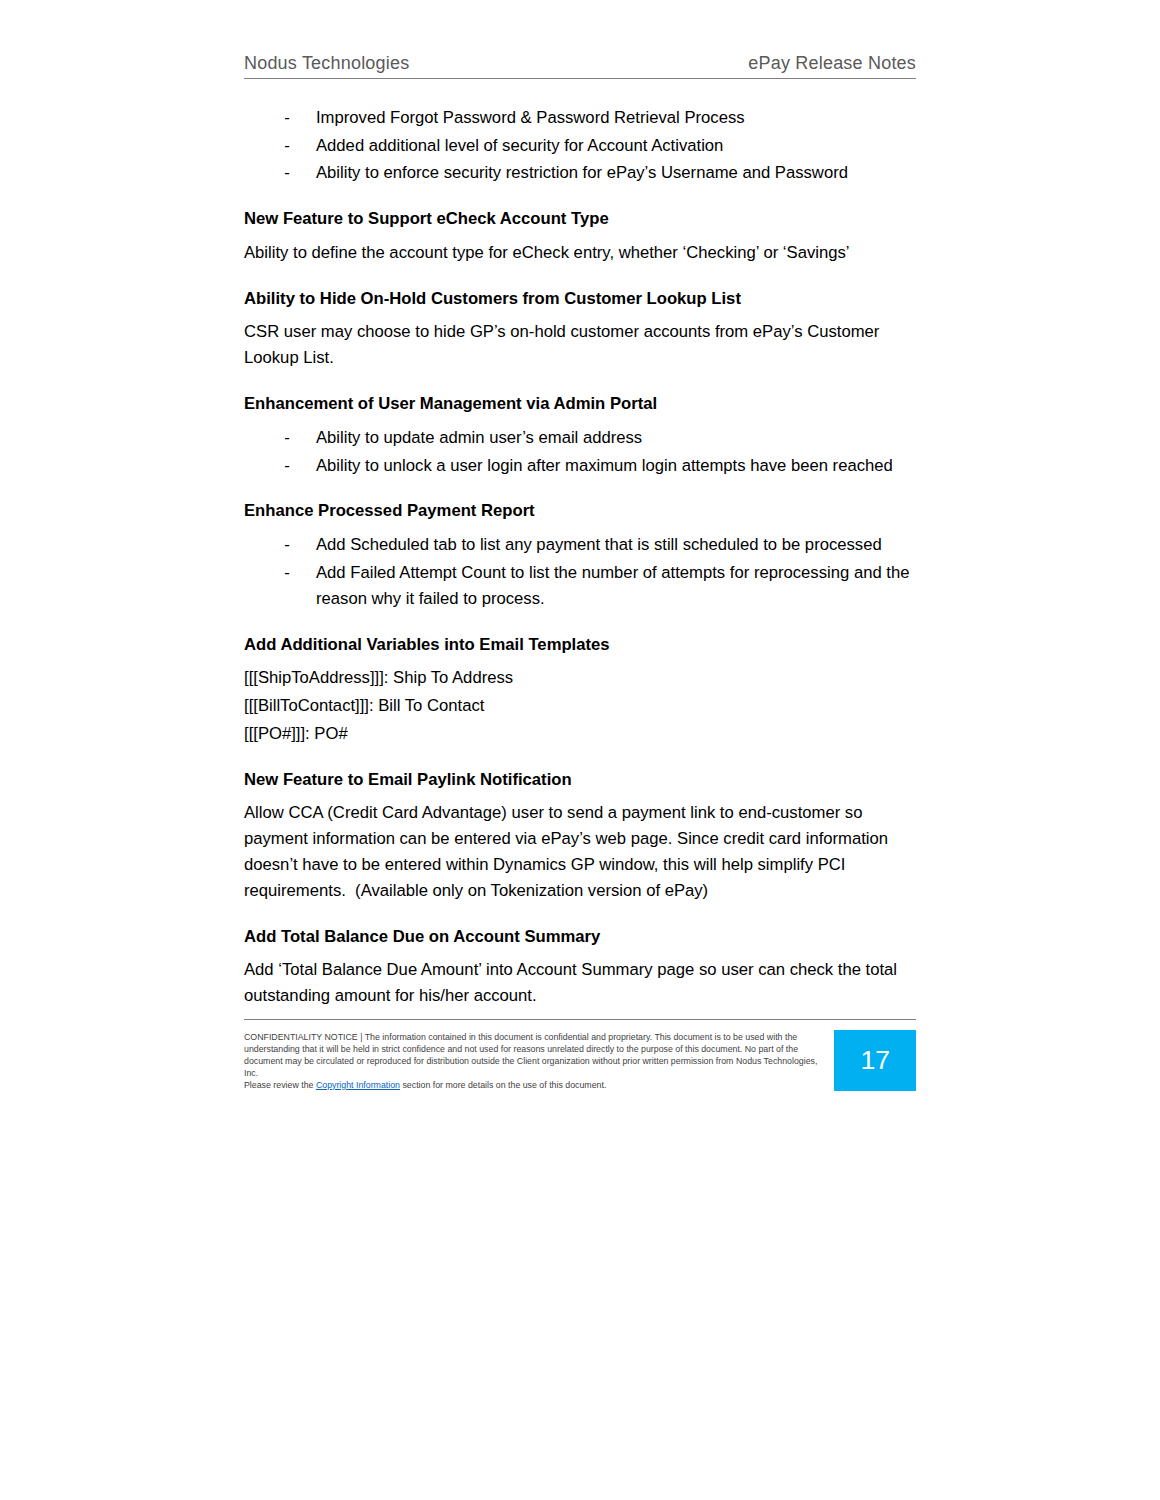Nodus Technologies ePay Release Notes
Improved Forgot Password & Password Retrieval Process
Added additional level of security for Account Activation
Ability to enforce security restriction for ePay’s Username and Password
New Feature to Support eCheck Account Type
Ability to define the account type for eCheck entry, whether ‘Checking’ or ‘Savings’
Ability to Hide On-Hold Customers from Customer Lookup List
CSR user may choose to hide GP’s on-hold customer accounts from ePay’s Customer Lookup List.
Enhancement of User Management via Admin Portal
Ability to update admin user’s email address
Ability to unlock a user login after maximum login attempts have been reached
Enhance Processed Payment Report
Add Scheduled tab to list any payment that is still scheduled to be processed
Add Failed Attempt Count to list the number of attempts for reprocessing and the reason why it failed to process.
Add Additional Variables into Email Templates
[[[ShipToAddress]]]: Ship To Address
[[[BillToContact]]]: Bill To Contact
[[[PO#]]]: PO#
New Feature to Email Paylink Notification
Allow CCA (Credit Card Advantage) user to send a payment link to end-customer so payment information can be entered via ePay’s web page. Since credit card information doesn’t have to be entered within Dynamics GP window, this will help simplify PCI requirements. (Available only on Tokenization version of ePay)
Add Total Balance Due on Account Summary
Add ‘Total Balance Due Amount’ into Account Summary page so user can check the total outstanding amount for his/her account.
CONFIDENTIALITY NOTICE | The information contained in this document is confidential and proprietary. This document is to be used with the understanding that it will be held in strict confidence and not used for reasons unrelated directly to the purpose of this document. No part of the document may be circulated or reproduced for distribution outside the Client organization without prior written permission from Nodus Technologies, Inc.
Please review the Copyright Information section for more details on the use of this document.
17